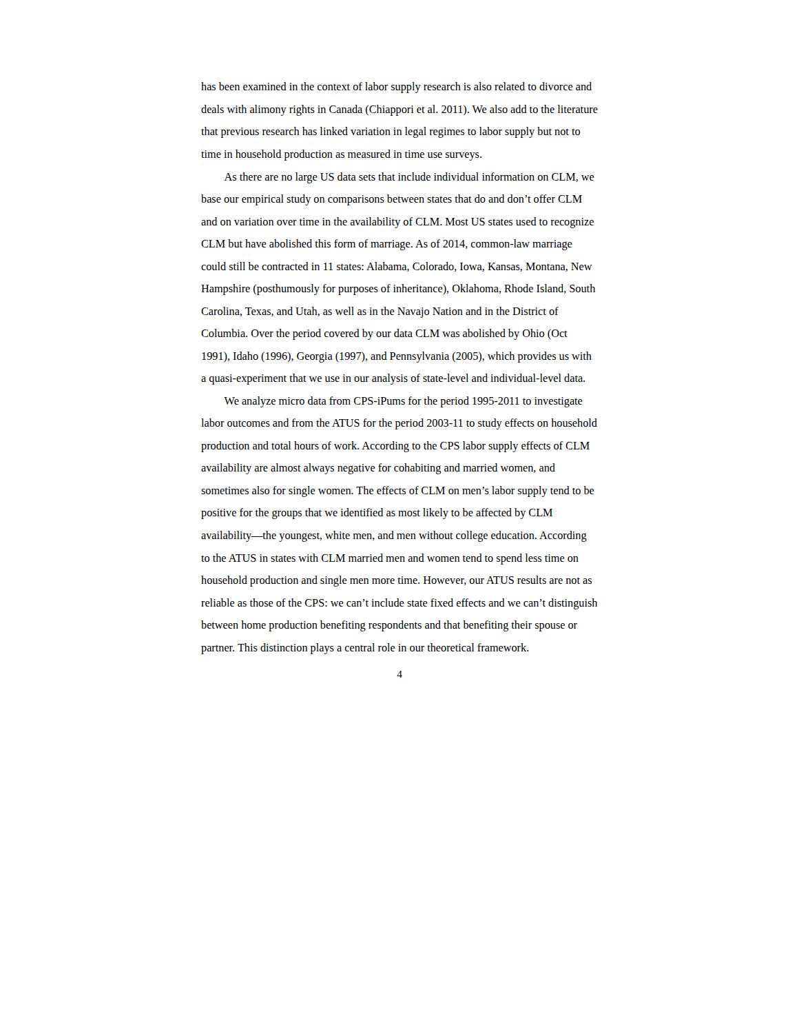has been examined in the context of labor supply research is also related to divorce and deals with alimony rights in Canada (Chiappori et al. 2011). We also add to the literature that previous research has linked variation in legal regimes to labor supply but not to time in household production as measured in time use surveys.
As there are no large US data sets that include individual information on CLM, we base our empirical study on comparisons between states that do and don’t offer CLM and on variation over time in the availability of CLM. Most US states used to recognize CLM but have abolished this form of marriage. As of 2014, common-law marriage could still be contracted in 11 states: Alabama, Colorado, Iowa, Kansas, Montana, New Hampshire (posthumously for purposes of inheritance), Oklahoma, Rhode Island, South Carolina, Texas, and Utah, as well as in the Navajo Nation and in the District of Columbia. Over the period covered by our data CLM was abolished by Ohio (Oct 1991), Idaho (1996), Georgia (1997), and Pennsylvania (2005), which provides us with a quasi-experiment that we use in our analysis of state-level and individual-level data.
We analyze micro data from CPS-iPums for the period 1995-2011 to investigate labor outcomes and from the ATUS for the period 2003-11 to study effects on household production and total hours of work. According to the CPS labor supply effects of CLM availability are almost always negative for cohabiting and married women, and sometimes also for single women. The effects of CLM on men’s labor supply tend to be positive for the groups that we identified as most likely to be affected by CLM availability—the youngest, white men, and men without college education. According to the ATUS in states with CLM married men and women tend to spend less time on household production and single men more time. However, our ATUS results are not as reliable as those of the CPS: we can’t include state fixed effects and we can’t distinguish between home production benefiting respondents and that benefiting their spouse or partner. This distinction plays a central role in our theoretical framework.
4